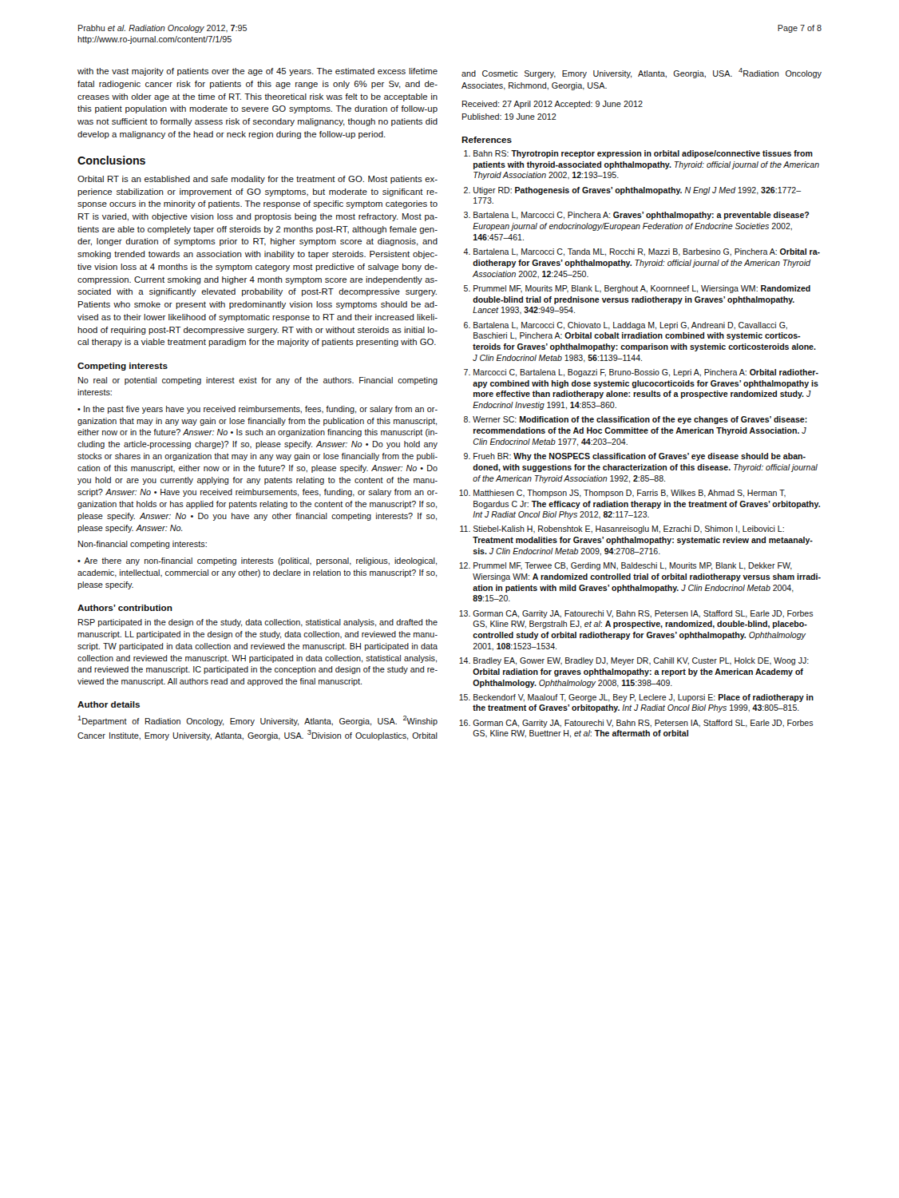Prabhu et al. Radiation Oncology 2012, 7:95
http://www.ro-journal.com/content/7/1/95
Page 7 of 8
with the vast majority of patients over the age of 45 years. The estimated excess lifetime fatal radiogenic cancer risk for patients of this age range is only 6% per Sv, and decreases with older age at the time of RT. This theoretical risk was felt to be acceptable in this patient population with moderate to severe GO symptoms. The duration of follow-up was not sufficient to formally assess risk of secondary malignancy, though no patients did develop a malignancy of the head or neck region during the follow-up period.
Conclusions
Orbital RT is an established and safe modality for the treatment of GO. Most patients experience stabilization or improvement of GO symptoms, but moderate to significant response occurs in the minority of patients. The response of specific symptom categories to RT is varied, with objective vision loss and proptosis being the most refractory. Most patients are able to completely taper off steroids by 2 months post-RT, although female gender, longer duration of symptoms prior to RT, higher symptom score at diagnosis, and smoking trended towards an association with inability to taper steroids. Persistent objective vision loss at 4 months is the symptom category most predictive of salvage bony decompression. Current smoking and higher 4 month symptom score are independently associated with a significantly elevated probability of post-RT decompressive surgery. Patients who smoke or present with predominantly vision loss symptoms should be advised as to their lower likelihood of symptomatic response to RT and their increased likelihood of requiring post-RT decompressive surgery. RT with or without steroids as initial local therapy is a viable treatment paradigm for the majority of patients presenting with GO.
Competing interests
No real or potential competing interest exist for any of the authors. Financial competing interests:
• In the past five years have you received reimbursements, fees, funding, or salary from an organization that may in any way gain or lose financially from the publication of this manuscript, either now or in the future? Answer: No • Is such an organization financing this manuscript (including the article-processing charge)? If so, please specify. Answer: No • Do you hold any stocks or shares in an organization that may in any way gain or lose financially from the publication of this manuscript, either now or in the future? If so, please specify. Answer: No • Do you hold or are you currently applying for any patents relating to the content of the manuscript? Answer: No • Have you received reimbursements, fees, funding, or salary from an organization that holds or has applied for patents relating to the content of the manuscript? If so, please specify. Answer: No • Do you have any other financial competing interests? If so, please specify. Answer: No.
Non-financial competing interests:
• Are there any non-financial competing interests (political, personal, religious, ideological, academic, intellectual, commercial or any other) to declare in relation to this manuscript? If so, please specify.
Authors’ contribution
RSP participated in the design of the study, data collection, statistical analysis, and drafted the manuscript. LL participated in the design of the study, data collection, and reviewed the manuscript. TW participated in data collection and reviewed the manuscript. BH participated in data collection and reviewed the manuscript. WH participated in data collection, statistical analysis, and reviewed the manuscript. IC participated in the conception and design of the study and reviewed the manuscript. All authors read and approved the final manuscript.
Author details
1Department of Radiation Oncology, Emory University, Atlanta, Georgia, USA. 2Winship Cancer Institute, Emory University, Atlanta, Georgia, USA. 3Division of Oculoplastics, Orbital and Cosmetic Surgery, Emory University, Atlanta, Georgia, USA. 4Radiation Oncology Associates, Richmond, Georgia, USA.
Received: 27 April 2012 Accepted: 9 June 2012
Published: 19 June 2012
References
Bahn RS: Thyrotropin receptor expression in orbital adipose/connective tissues from patients with thyroid-associated ophthalmopathy. Thyroid: official journal of the American Thyroid Association 2002, 12:193–195.
Utiger RD: Pathogenesis of Graves’ ophthalmopathy. N Engl J Med 1992, 326:1772–1773.
Bartalena L, Marcocci C, Pinchera A: Graves’ ophthalmopathy: a preventable disease? European journal of endocrinology/European Federation of Endocrine Societies 2002, 146:457–461.
Bartalena L, Marcocci C, Tanda ML, Rocchi R, Mazzi B, Barbesino G, Pinchera A: Orbital radiotherapy for Graves’ ophthalmopathy. Thyroid: official journal of the American Thyroid Association 2002, 12:245–250.
Prummel MF, Mourits MP, Blank L, Berghout A, Koornneef L, Wiersinga WM: Randomized double-blind trial of prednisone versus radiotherapy in Graves’ ophthalmopathy. Lancet 1993, 342:949–954.
Bartalena L, Marcocci C, Chiovato L, Laddaga M, Lepri G, Andreani D, Cavallacci G, Baschieri L, Pinchera A: Orbital cobalt irradiation combined with systemic corticosteroids for Graves’ ophthalmopathy: comparison with systemic corticosteroids alone. J Clin Endocrinol Metab 1983, 56:1139–1144.
Marcocci C, Bartalena L, Bogazzi F, Bruno-Bossio G, Lepri A, Pinchera A: Orbital radiotherapy combined with high dose systemic glucocorticoids for Graves’ ophthalmopathy is more effective than radiotherapy alone: results of a prospective randomized study. J Endocrinol Investig 1991, 14:853–860.
Werner SC: Modification of the classification of the eye changes of Graves’ disease: recommendations of the Ad Hoc Committee of the American Thyroid Association. J Clin Endocrinol Metab 1977, 44:203–204.
Frueh BR: Why the NOSPECS classification of Graves’ eye disease should be abandoned, with suggestions for the characterization of this disease. Thyroid: official journal of the American Thyroid Association 1992, 2:85–88.
Matthiesen C, Thompson JS, Thompson D, Farris B, Wilkes B, Ahmad S, Herman T, Bogardus C Jr: The efficacy of radiation therapy in the treatment of Graves’ orbitopathy. Int J Radiat Oncol Biol Phys 2012, 82:117–123.
Stiebel-Kalish H, Robenshtok E, Hasanreisoglu M, Ezrachi D, Shimon I, Leibovici L: Treatment modalities for Graves’ ophthalmopathy: systematic review and metaanalysis. J Clin Endocrinol Metab 2009, 94:2708–2716.
Prummel MF, Terwee CB, Gerding MN, Baldeschi L, Mourits MP, Blank L, Dekker FW, Wiersinga WM: A randomized controlled trial of orbital radiotherapy versus sham irradiation in patients with mild Graves’ ophthalmopathy. J Clin Endocrinol Metab 2004, 89:15–20.
Gorman CA, Garrity JA, Fatourechi V, Bahn RS, Petersen IA, Stafford SL, Earle JD, Forbes GS, Kline RW, Bergstralh EJ, et al: A prospective, randomized, double-blind, placebo-controlled study of orbital radiotherapy for Graves’ ophthalmopathy. Ophthalmology 2001, 108:1523–1534.
Bradley EA, Gower EW, Bradley DJ, Meyer DR, Cahill KV, Custer PL, Holck DE, Woog JJ: Orbital radiation for graves ophthalmopathy: a report by the American Academy of Ophthalmology. Ophthalmology 2008, 115:398–409.
Beckendorf V, Maalouf T, George JL, Bey P, Leclere J, Luporsi E: Place of radiotherapy in the treatment of Graves’ orbitopathy. Int J Radiat Oncol Biol Phys 1999, 43:805–815.
Gorman CA, Garrity JA, Fatourechi V, Bahn RS, Petersen IA, Stafford SL, Earle JD, Forbes GS, Kline RW, Buettner H, et al: The aftermath of orbital